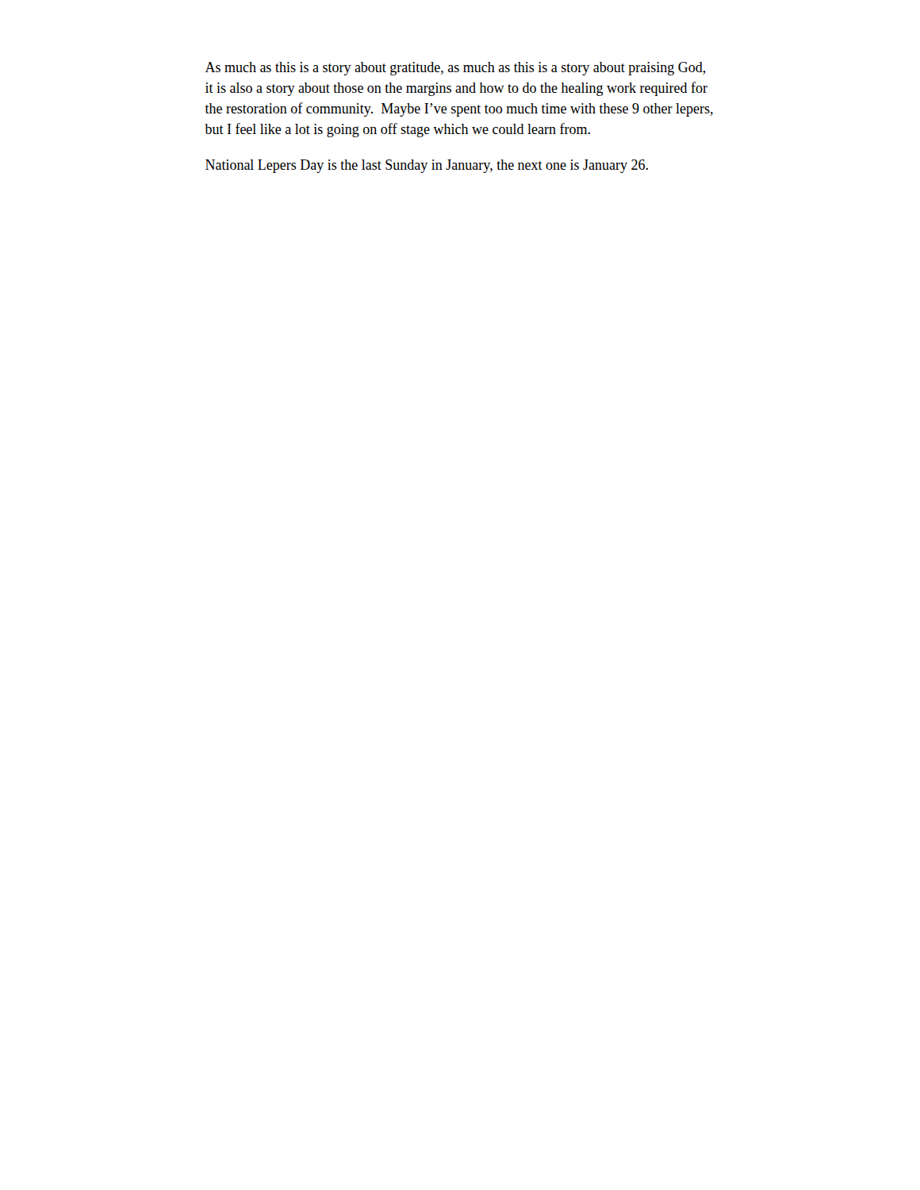As much as this is a story about gratitude, as much as this is a story about praising God, it is also a story about those on the margins and how to do the healing work required for the restoration of community. Maybe I’ve spent too much time with these 9 other lepers, but I feel like a lot is going on off stage which we could learn from.
National Lepers Day is the last Sunday in January, the next one is January 26.